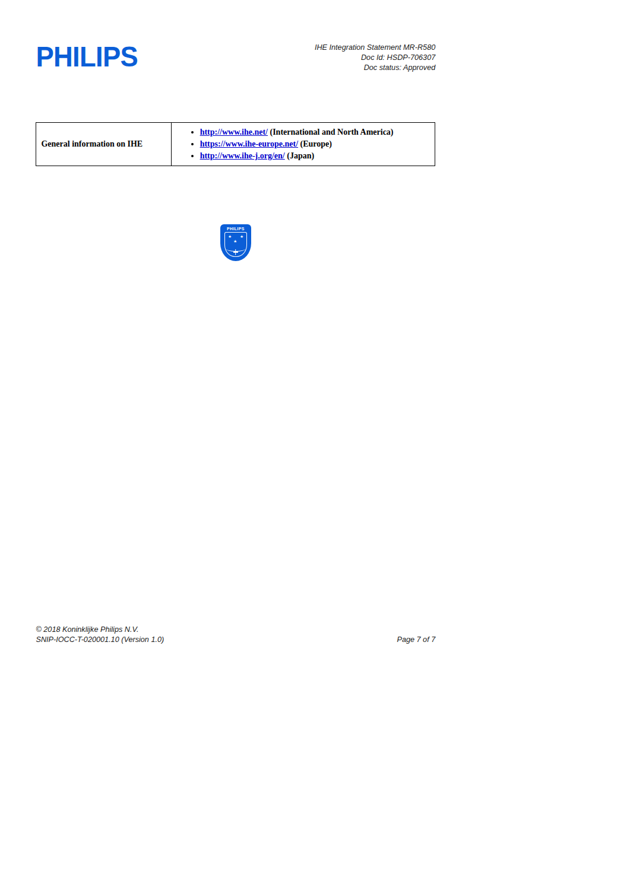PHILIPS
IHE Integration Statement MR-R580
Doc Id: HSDP-706307
Doc status: Approved
| General information on IHE | http://www.ihe.net/ (International and North America) https://www.ihe-europe.net/ (Europe) http://www.ihe-j.org/en/ (Japan) |
PHILIPS
★
★
★
© 2018 Koninklijke Philips N.V.
SNIP-IOCC-T-020001.10 (Version 1.0) Page 7 of 7